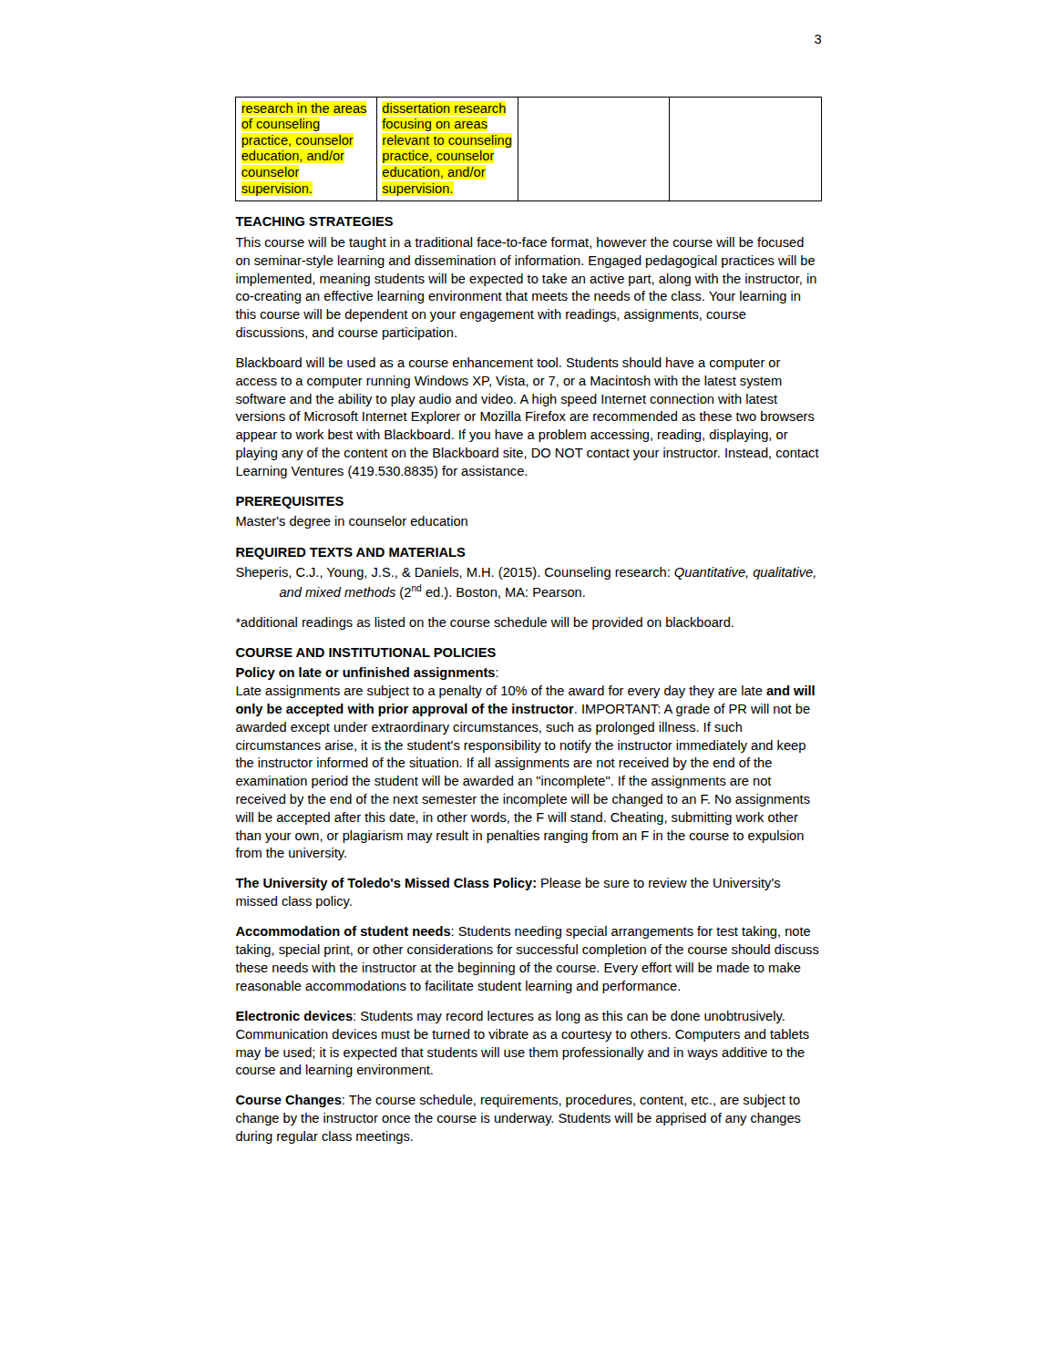3
| research in the areas of counseling practice, counselor education, and/or counselor supervision. | dissertation research focusing on areas relevant to counseling practice, counselor education, and/or supervision. | | |
Teaching Strategies
This course will be taught in a traditional face-to-face format, however the course will be focused on seminar-style learning and dissemination of information. Engaged pedagogical practices will be implemented, meaning students will be expected to take an active part, along with the instructor, in co-creating an effective learning environment that meets the needs of the class. Your learning in this course will be dependent on your engagement with readings, assignments, course discussions, and course participation.
Blackboard will be used as a course enhancement tool. Students should have a computer or access to a computer running Windows XP, Vista, or 7, or a Macintosh with the latest system software and the ability to play audio and video. A high speed Internet connection with latest versions of Microsoft Internet Explorer or Mozilla Firefox are recommended as these two browsers appear to work best with Blackboard. If you have a problem accessing, reading, displaying, or playing any of the content on the Blackboard site, DO NOT contact your instructor. Instead, contact Learning Ventures (419.530.8835) for assistance.
Prerequisites
Master's degree in counselor education
Required Texts and Materials
Sheperis, C.J., Young, J.S., & Daniels, M.H. (2015). Counseling research: Quantitative, qualitative, and mixed methods (2nd ed.). Boston, MA: Pearson.
*additional readings as listed on the course schedule will be provided on blackboard.
Course and Institutional Policies
Policy on late or unfinished assignments:
Late assignments are subject to a penalty of 10% of the award for every day they are late and will only be accepted with prior approval of the instructor. IMPORTANT: A grade of PR will not be awarded except under extraordinary circumstances, such as prolonged illness. If such circumstances arise, it is the student's responsibility to notify the instructor immediately and keep the instructor informed of the situation. If all assignments are not received by the end of the examination period the student will be awarded an "incomplete". If the assignments are not received by the end of the next semester the incomplete will be changed to an F. No assignments will be accepted after this date, in other words, the F will stand. Cheating, submitting work other than your own, or plagiarism may result in penalties ranging from an F in the course to expulsion from the university.
The University of Toledo's Missed Class Policy: Please be sure to review the University's missed class policy.
Accommodation of student needs: Students needing special arrangements for test taking, note taking, special print, or other considerations for successful completion of the course should discuss these needs with the instructor at the beginning of the course. Every effort will be made to make reasonable accommodations to facilitate student learning and performance.
Electronic devices: Students may record lectures as long as this can be done unobtrusively. Communication devices must be turned to vibrate as a courtesy to others. Computers and tablets may be used; it is expected that students will use them professionally and in ways additive to the course and learning environment.
Course Changes: The course schedule, requirements, procedures, content, etc., are subject to change by the instructor once the course is underway. Students will be apprised of any changes during regular class meetings.